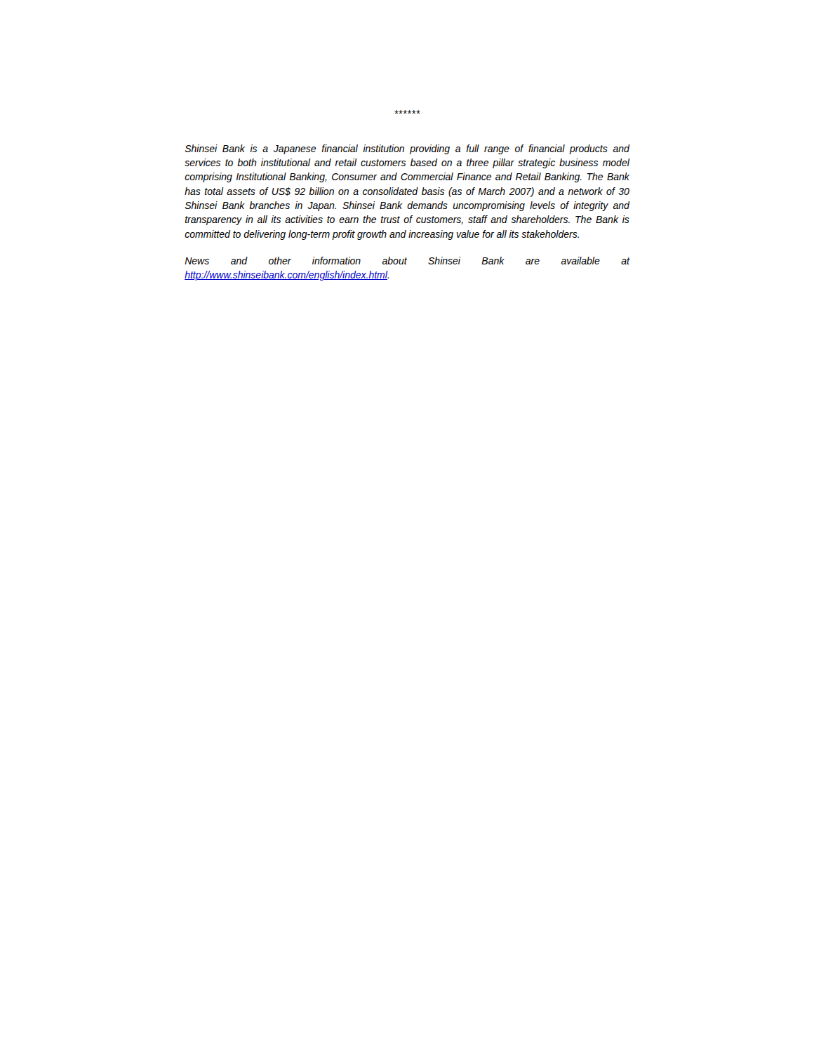******
Shinsei Bank is a Japanese financial institution providing a full range of financial products and services to both institutional and retail customers based on a three pillar strategic business model comprising Institutional Banking, Consumer and Commercial Finance and Retail Banking. The Bank has total assets of US$ 92 billion on a consolidated basis (as of March 2007) and a network of 30 Shinsei Bank branches in Japan. Shinsei Bank demands uncompromising levels of integrity and transparency in all its activities to earn the trust of customers, staff and shareholders. The Bank is committed to delivering long-term profit growth and increasing value for all its stakeholders.
News and other information about Shinsei Bank are available at http://www.shinseibank.com/english/index.html.